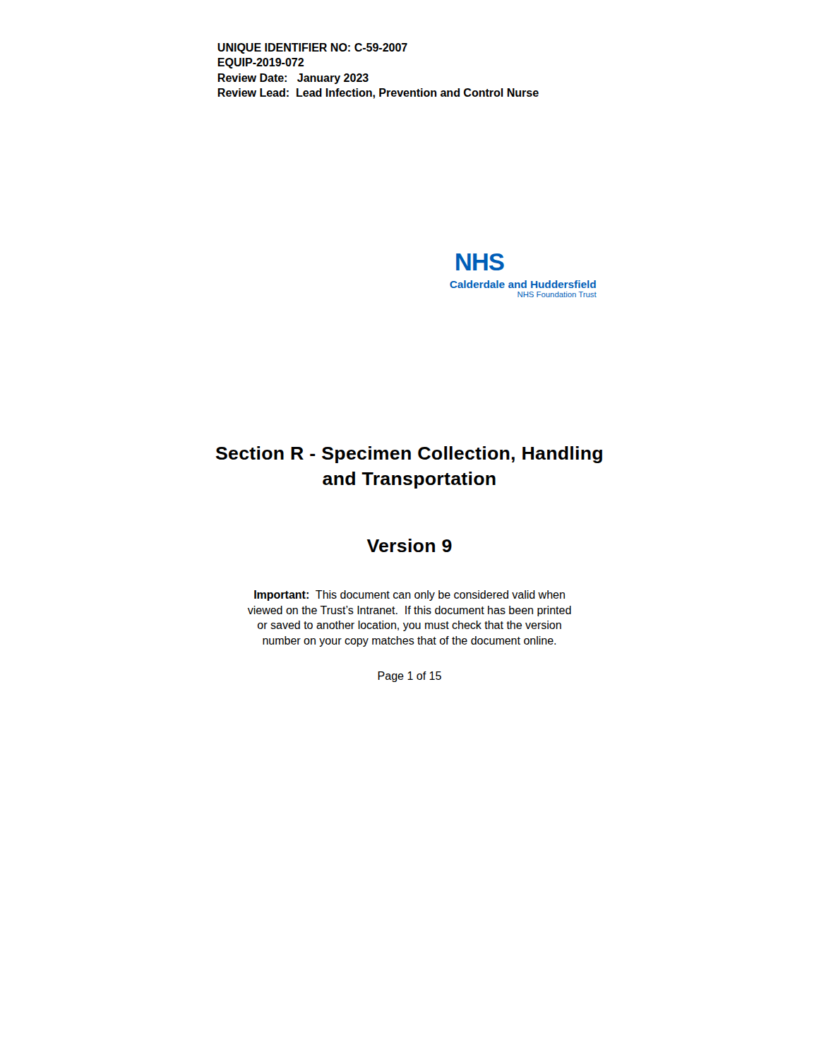UNIQUE IDENTIFIER NO: C-59-2007
EQUIP-2019-072
Review Date: January 2023
Review Lead: Lead Infection, Prevention and Control Nurse
NHS
Calderdale and Huddersfield
NHS Foundation Trust
Section R - Specimen Collection, Handling
and Transportation
Version 9
Important: This document can only be considered valid when viewed on the Trust’s Intranet. If this document has been printed or saved to another location, you must check that the version number on your copy matches that of the document online.
Page 1 of 15